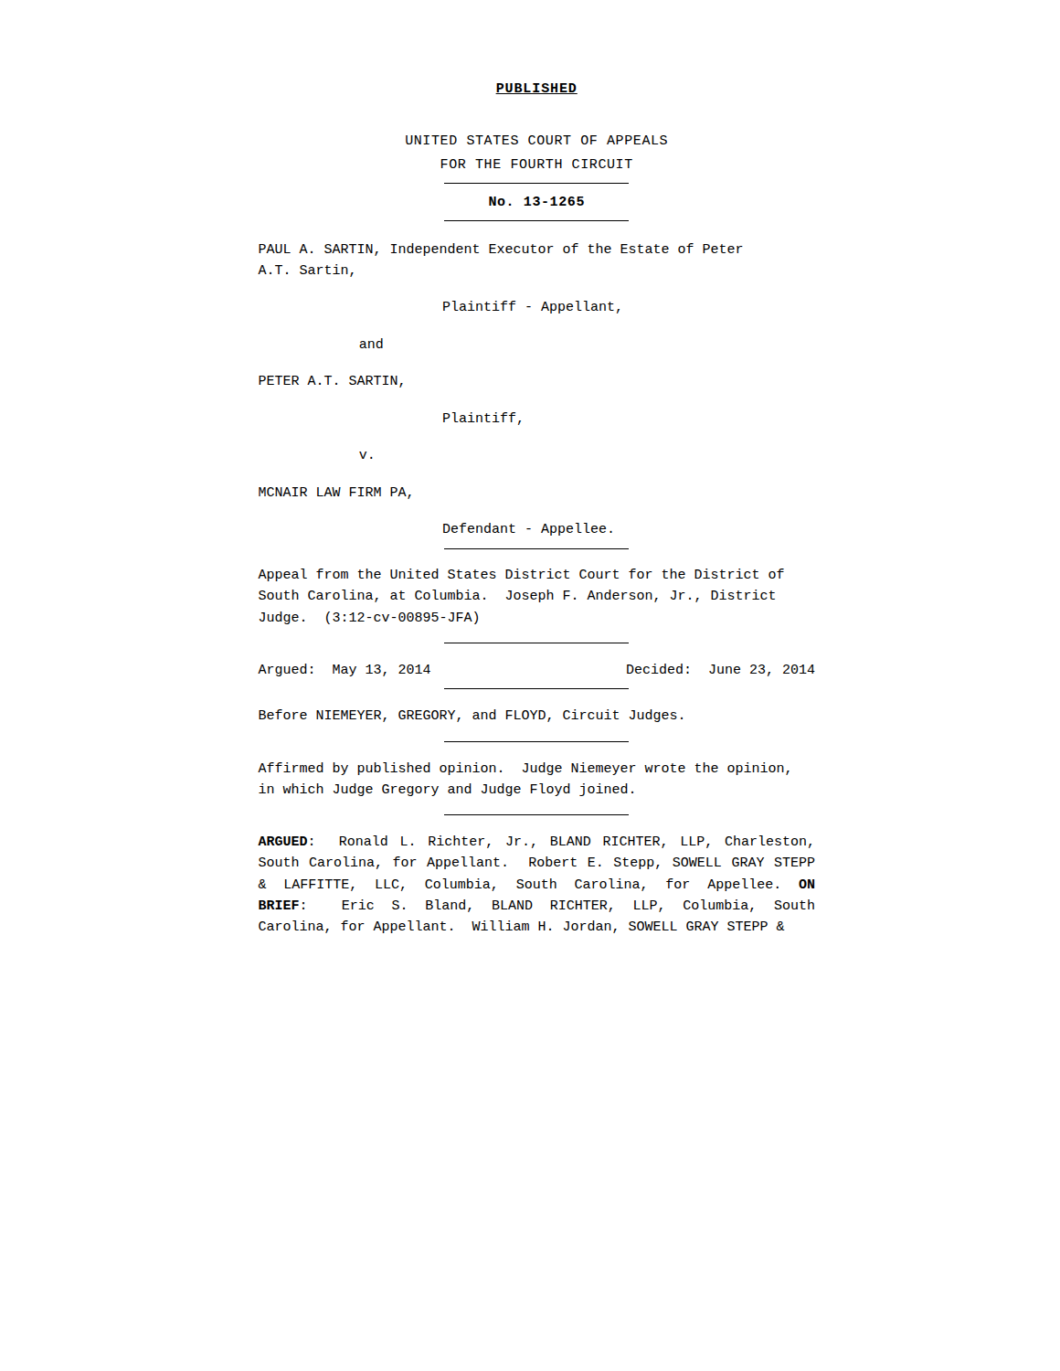PUBLISHED
UNITED STATES COURT OF APPEALS
FOR THE FOURTH CIRCUIT
No. 13-1265
PAUL A. SARTIN, Independent Executor of the Estate of Peter
A.T. Sartin,
Plaintiff - Appellant,
and
PETER A.T. SARTIN,
Plaintiff,
v.
MCNAIR LAW FIRM PA,
Defendant - Appellee.
Appeal from the United States District Court for the District of South Carolina, at Columbia. Joseph F. Anderson, Jr., District Judge. (3:12-cv-00895-JFA)
Argued: May 13, 2014 Decided: June 23, 2014
Before NIEMEYER, GREGORY, and FLOYD, Circuit Judges.
Affirmed by published opinion. Judge Niemeyer wrote the opinion, in which Judge Gregory and Judge Floyd joined.
ARGUED: Ronald L. Richter, Jr., BLAND RICHTER, LLP, Charleston, South Carolina, for Appellant. Robert E. Stepp, SOWELL GRAY STEPP & LAFFITTE, LLC, Columbia, South Carolina, for Appellee. ON BRIEF: Eric S. Bland, BLAND RICHTER, LLP, Columbia, South Carolina, for Appellant. William H. Jordan, SOWELL GRAY STEPP &